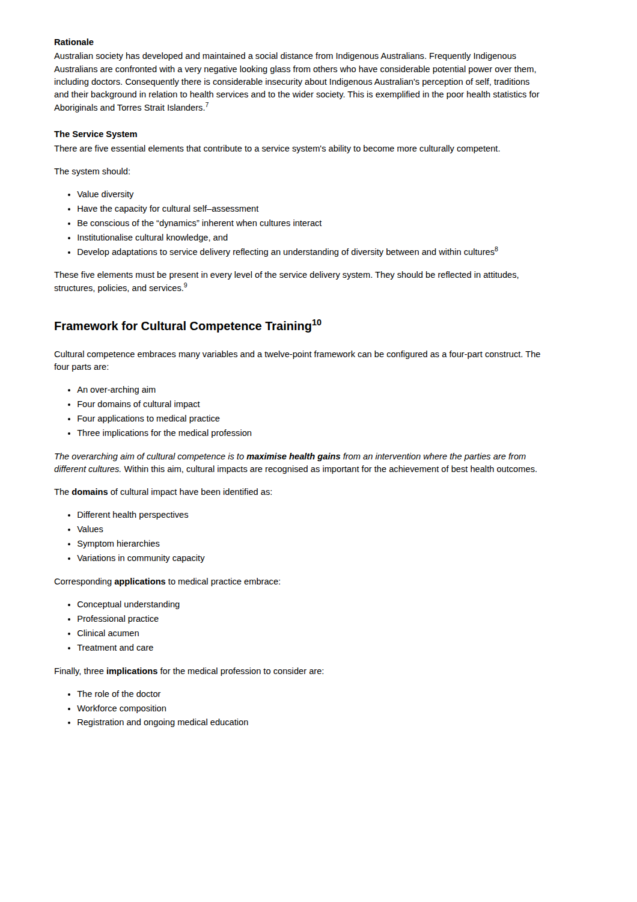Rationale
Australian society has developed and maintained a social distance from Indigenous Australians. Frequently Indigenous Australians are confronted with a very negative looking glass from others who have considerable potential power over them, including doctors. Consequently there is considerable insecurity about Indigenous Australian's perception of self, traditions and their background in relation to health services and to the wider society. This is exemplified in the poor health statistics for Aboriginals and Torres Strait Islanders.7
The Service System
There are five essential elements that contribute to a service system's ability to become more culturally competent.
The system should:
Value diversity
Have the capacity for cultural self–assessment
Be conscious of the “dynamics” inherent when cultures interact
Institutionalise cultural knowledge, and
Develop adaptations to service delivery reflecting an understanding of diversity between and within cultures8
These five elements must be present in every level of the service delivery system. They should be reflected in attitudes, structures, policies, and services.9
Framework for Cultural Competence Training10
Cultural competence embraces many variables and a twelve-point framework can be configured as a four-part construct. The four parts are:
An over-arching aim
Four domains of cultural impact
Four applications to medical practice
Three implications for the medical profession
The overarching aim of cultural competence is to maximise health gains from an intervention where the parties are from different cultures. Within this aim, cultural impacts are recognised as important for the achievement of best health outcomes.
The domains of cultural impact have been identified as:
Different health perspectives
Values
Symptom hierarchies
Variations in community capacity
Corresponding applications to medical practice embrace:
Conceptual understanding
Professional practice
Clinical acumen
Treatment and care
Finally, three implications for the medical profession to consider are:
The role of the doctor
Workforce composition
Registration and ongoing medical education